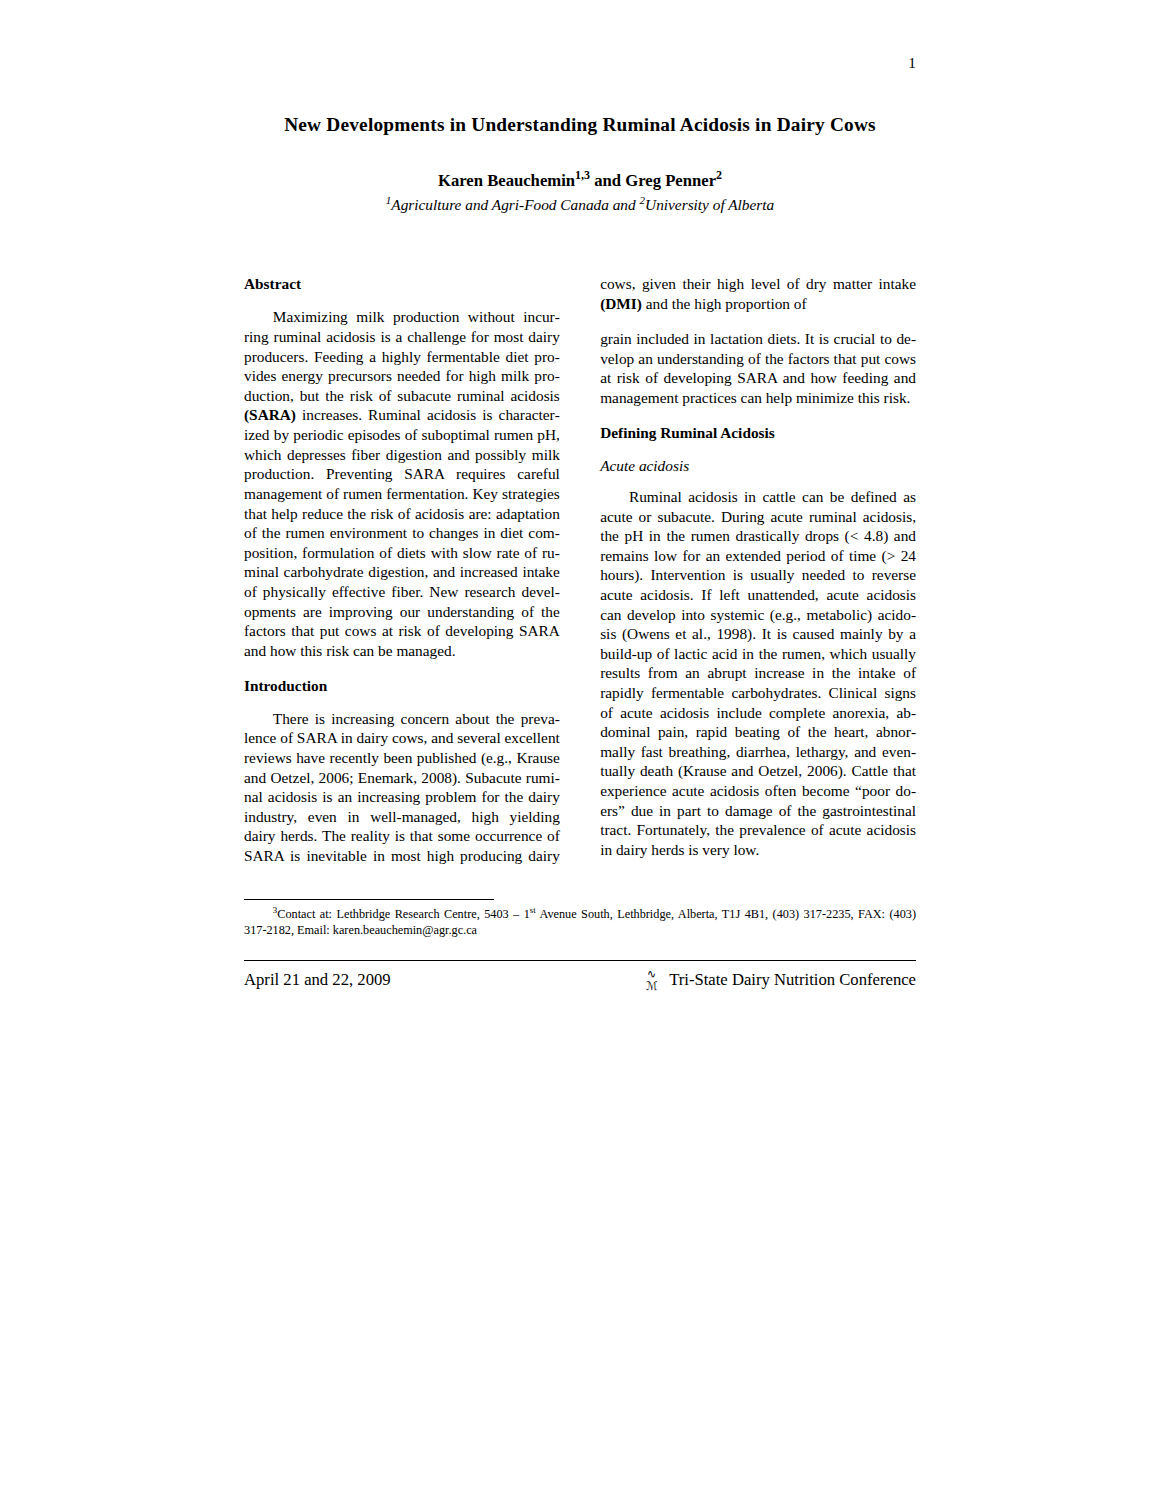1
New Developments in Understanding Ruminal Acidosis in Dairy Cows
Karen Beauchemin1,3 and Greg Penner2
1Agriculture and Agri-Food Canada and 2University of Alberta
Abstract
Maximizing milk production without incurring ruminal acidosis is a challenge for most dairy producers. Feeding a highly fermentable diet provides energy precursors needed for high milk production, but the risk of subacute ruminal acidosis (SARA) increases. Ruminal acidosis is characterized by periodic episodes of suboptimal rumen pH, which depresses fiber digestion and possibly milk production. Preventing SARA requires careful management of rumen fermentation. Key strategies that help reduce the risk of acidosis are: adaptation of the rumen environment to changes in diet composition, formulation of diets with slow rate of ruminal carbohydrate digestion, and increased intake of physically effective fiber. New research developments are improving our understanding of the factors that put cows at risk of developing SARA and how this risk can be managed.
Introduction
There is increasing concern about the prevalence of SARA in dairy cows, and several excellent reviews have recently been published (e.g., Krause and Oetzel, 2006; Enemark, 2008). Subacute ruminal acidosis is an increasing problem for the dairy industry, even in well-managed, high yielding dairy herds. The reality is that some occurrence of SARA is inevitable in most high producing dairy cows, given their high level of dry matter intake (DMI) and the high proportion of
grain included in lactation diets. It is crucial to develop an understanding of the factors that put cows at risk of developing SARA and how feeding and management practices can help minimize this risk.
Defining Ruminal Acidosis
Acute acidosis
Ruminal acidosis in cattle can be defined as acute or subacute. During acute ruminal acidosis, the pH in the rumen drastically drops (< 4.8) and remains low for an extended period of time (> 24 hours). Intervention is usually needed to reverse acute acidosis. If left unattended, acute acidosis can develop into systemic (e.g., metabolic) acidosis (Owens et al., 1998). It is caused mainly by a build-up of lactic acid in the rumen, which usually results from an abrupt increase in the intake of rapidly fermentable carbohydrates. Clinical signs of acute acidosis include complete anorexia, abdominal pain, rapid beating of the heart, abnormally fast breathing, diarrhea, lethargy, and eventually death (Krause and Oetzel, 2006). Cattle that experience acute acidosis often become “poor doers” due in part to damage of the gastrointestinal tract. Fortunately, the prevalence of acute acidosis in dairy herds is very low.
3Contact at: Lethbridge Research Centre, 5403 – 1st Avenue South, Lethbridge, Alberta, T1J 4B1, (403) 317-2235, FAX: (403) 317-2182, Email: karen.beauchemin@agr.gc.ca
April 21 and 22, 2009
∿
ℳ
Tri-State Dairy Nutrition Conference